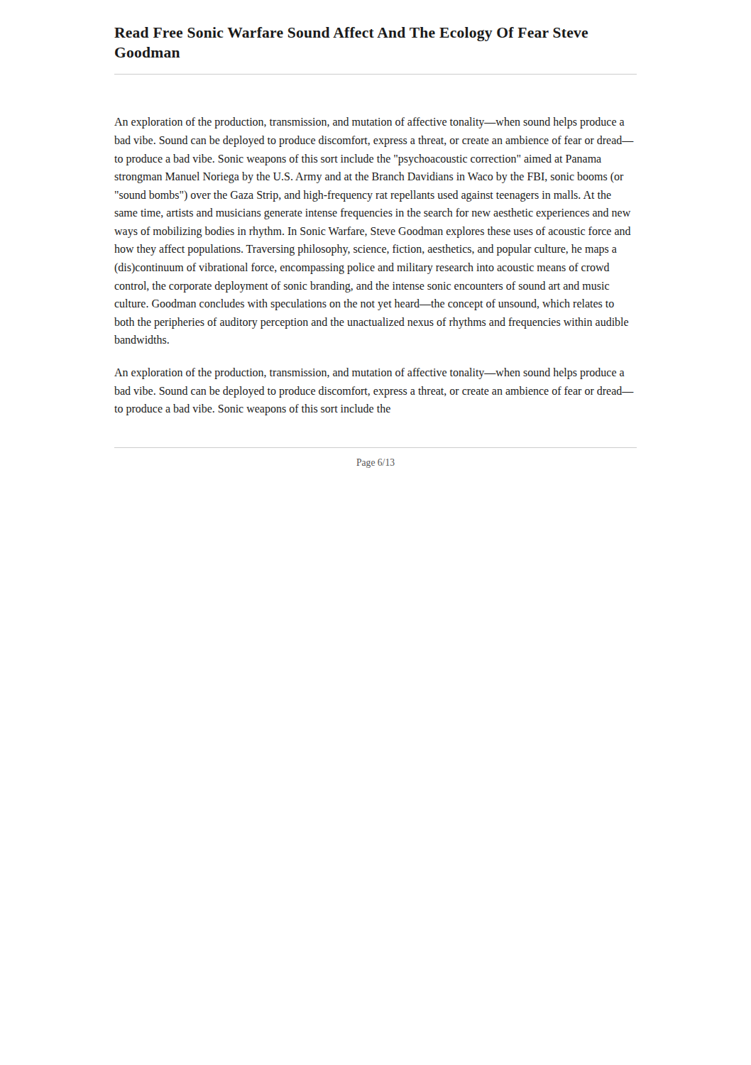Read Free Sonic Warfare Sound Affect And The Ecology Of Fear Steve Goodman
An exploration of the production, transmission, and mutation of affective tonality—when sound helps produce a bad vibe. Sound can be deployed to produce discomfort, express a threat, or create an ambience of fear or dread—to produce a bad vibe. Sonic weapons of this sort include the "psychoacoustic correction" aimed at Panama strongman Manuel Noriega by the U.S. Army and at the Branch Davidians in Waco by the FBI, sonic booms (or "sound bombs") over the Gaza Strip, and high-frequency rat repellants used against teenagers in malls. At the same time, artists and musicians generate intense frequencies in the search for new aesthetic experiences and new ways of mobilizing bodies in rhythm. In Sonic Warfare, Steve Goodman explores these uses of acoustic force and how they affect populations. Traversing philosophy, science, fiction, aesthetics, and popular culture, he maps a (dis)continuum of vibrational force, encompassing police and military research into acoustic means of crowd control, the corporate deployment of sonic branding, and the intense sonic encounters of sound art and music culture. Goodman concludes with speculations on the not yet heard—the concept of unsound, which relates to both the peripheries of auditory perception and the unactualized nexus of rhythms and frequencies within audible bandwidths.
An exploration of the production, transmission, and mutation of affective tonality—when sound helps produce a bad vibe. Sound can be deployed to produce discomfort, express a threat, or create an ambience of fear or dread—to produce a bad vibe. Sonic weapons of this sort include the
Page 6/13